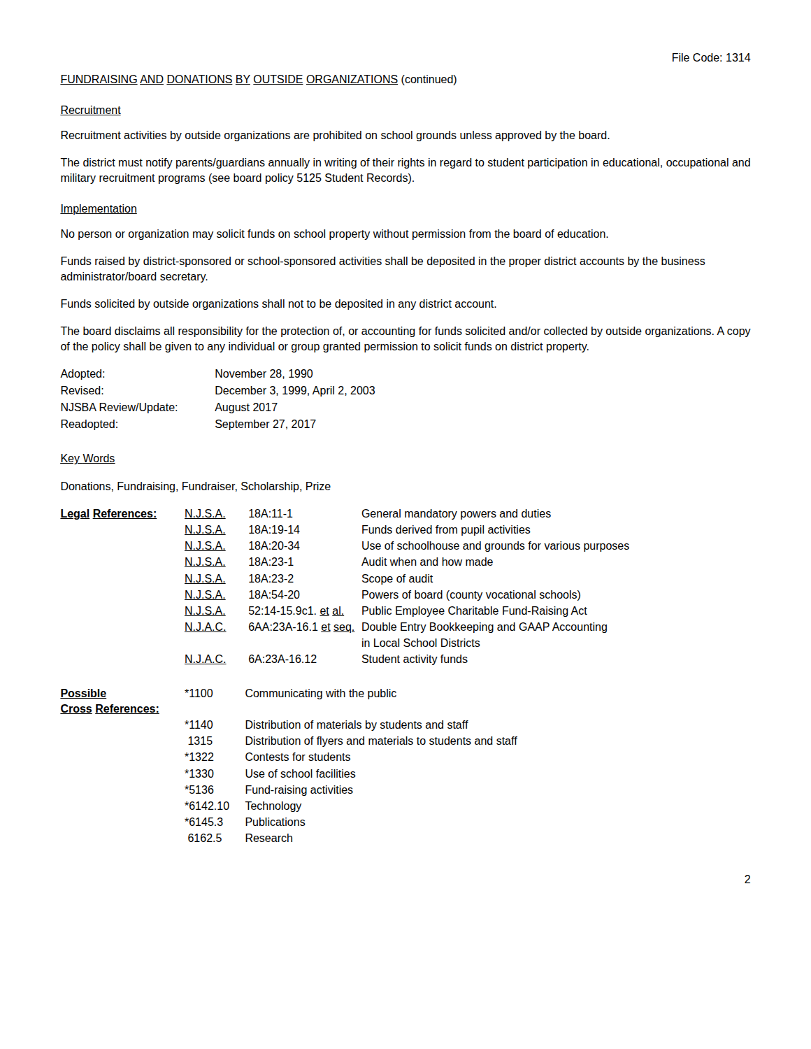File Code: 1314
FUNDRAISING AND DONATIONS BY OUTSIDE ORGANIZATIONS (continued)
Recruitment
Recruitment activities by outside organizations are prohibited on school grounds unless approved by the board.
The district must notify parents/guardians annually in writing of their rights in regard to student participation in educational, occupational and military recruitment programs (see board policy 5125 Student Records).
Implementation
No person or organization may solicit funds on school property without permission from the board of education.
Funds raised by district-sponsored or school-sponsored activities shall be deposited in the proper district accounts by the business administrator/board secretary.
Funds solicited by outside organizations shall not to be deposited in any district account.
The board disclaims all responsibility for the protection of, or accounting for funds solicited and/or collected by outside organizations. A copy of the policy shall be given to any individual or group granted permission to solicit funds on district property.
| Adopted: | November 28, 1990 |
| Revised: | December 3, 1999, April 2, 2003 |
| NJSBA Review/Update: | August 2017 |
| Readopted: | September 27, 2017 |
Key Words
Donations, Fundraising, Fundraiser, Scholarship, Prize
| Legal References: | N.J.S.A. | 18A:11-1 | General mandatory powers and duties |
| | N.J.S.A. | 18A:19-14 | Funds derived from pupil activities |
| | N.J.S.A. | 18A:20-34 | Use of schoolhouse and grounds for various purposes |
| | N.J.S.A. | 18A:23-1 | Audit when and how made |
| | N.J.S.A. | 18A:23-2 | Scope of audit |
| | N.J.S.A. | 18A:54-20 | Powers of board (county vocational schools) |
| | N.J.S.A. | 52:14-15.9c1. et al. | Public Employee Charitable Fund-Raising Act |
| | N.J.A.C. | 6AA:23A-16.1 et seq. | Double Entry Bookkeeping and GAAP Accounting |
| | | | in Local School Districts |
| | N.J.A.C. | 6A:23A-16.12 | Student activity funds |
| Possible Cross References: | *1100 | Communicating with the public |
| | *1140 | Distribution of materials by students and staff |
| | 1315 | Distribution of flyers and materials to students and staff |
| | *1322 | Contests for students |
| | *1330 | Use of school facilities |
| | *5136 | Fund-raising activities |
| | *6142.10 | Technology |
| | *6145.3 | Publications |
| | 6162.5 | Research |
2